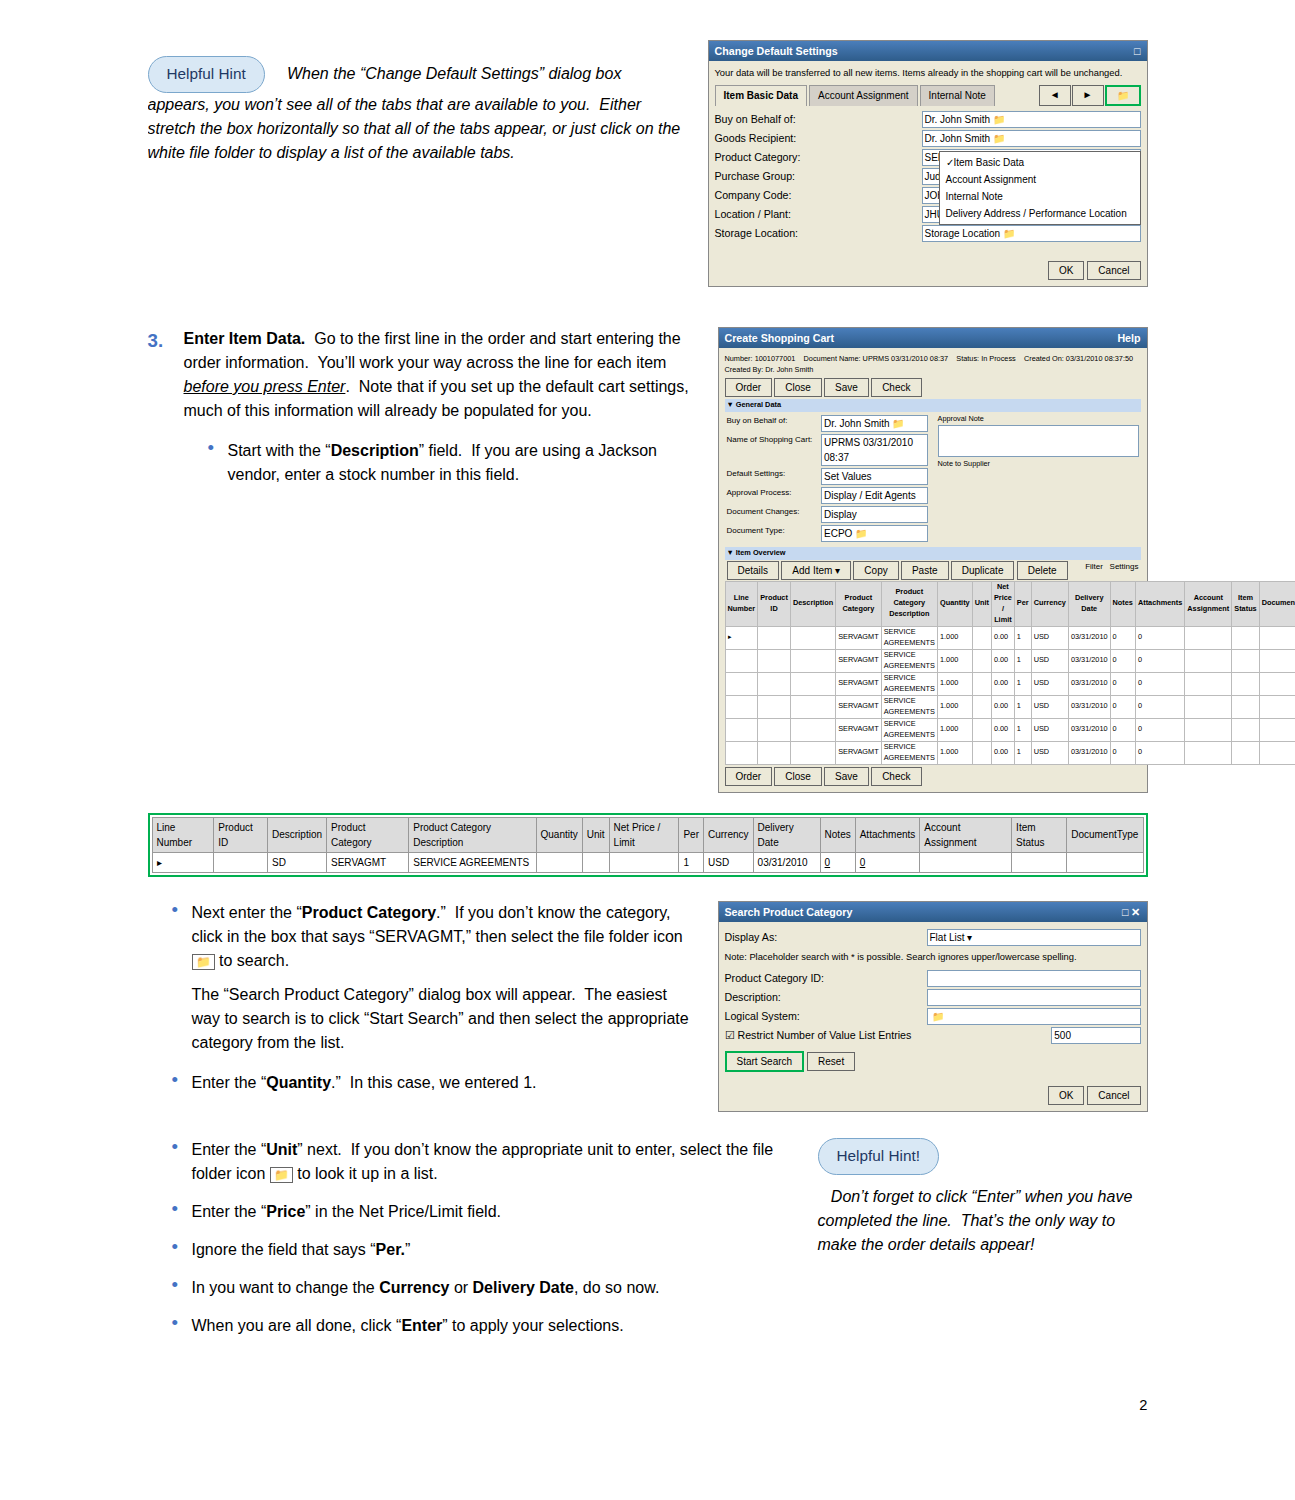Change Default Settings□
Your data will be transferred to all new items. Items already in the shopping cart will be unchanged.
Item Basic Data
Account Assignment
Internal Note
◄►📁
Buy on Behalf of: Dr. John Smith 📁
Goods Recipient: Dr. John Smith 📁
Product Category: SERVAGMT 📁
Purchase Group: Judith Zimmer - Purchasing Grp 32 JHU ▾
Company Code: JOHNS HOPKINS ENTERPR 📁
Location / Plant: JHU Service Provider 📁 JHU Service Provider
Storage Location: Storage Location 📁
Item Basic Data
Account Assignment
Internal Note
Delivery Address / Performance Location
OK Cancel
Helpful Hint When the “Change Default Settings” dialog box appears, you won’t see all of the tabs that are available to you. Either stretch the box horizontally so that all of the tabs appear, or just click on the white file folder to display a list of the available tabs.
Create Shopping Cart Help
Number: 1001077001 Document Name: UPRMS 03/31/2010 08:37 Status: In Process Created On: 03/31/2010 08:37:50 Created By: Dr. John Smith
Order Close Save Check
▼ General Data
Buy on Behalf of: Dr. John Smith 📁
Name of Shopping Cart: UPRMS 03/31/2010 08:37
Default Settings: Set Values
Approval Process: Display / Edit Agents
Document Changes: Display
Document Type: ECPO 📁
Approval Note
Note to Supplier
▼ Item Overview
Details Add Item ▾ Copy Paste Duplicate Delete Filter Settings
| Line Number | Product ID | Description | Product Category | Product Category Description | Quantity | Unit | Net Price / Limit | Per | Currency | Delivery Date | Notes | Attachments | Account Assignment | Item Status | DocumentType |
| --- | --- | --- | --- | --- | --- | --- | --- | --- | --- | --- | --- | --- | --- | --- | --- |
| ▸ | | | SERVAGMT | SERVICE AGREEMENTS | 1.000 | | 0.00 | 1 | USD | 03/31/2010 | 0 | 0 | | | |
| | | | SERVAGMT | SERVICE AGREEMENTS | 1.000 | | 0.00 | 1 | USD | 03/31/2010 | 0 | 0 | | | |
| | | | SERVAGMT | SERVICE AGREEMENTS | 1.000 | | 0.00 | 1 | USD | 03/31/2010 | 0 | 0 | | | |
| | | | SERVAGMT | SERVICE AGREEMENTS | 1.000 | | 0.00 | 1 | USD | 03/31/2010 | 0 | 0 | | | |
| | | | SERVAGMT | SERVICE AGREEMENTS | 1.000 | | 0.00 | 1 | USD | 03/31/2010 | 0 | 0 | | | |
| | | | SERVAGMT | SERVICE AGREEMENTS | 1.000 | | 0.00 | 1 | USD | 03/31/2010 | 0 | 0 | | | |
Order Close Save Check
Enter Item Data. Go to the first line in the order and start entering the order information. You’ll work your way across the line for each item before you press Enter. Note that if you set up the default cart settings, much of this information will already be populated for you.
Start with the “Description” field. If you are using a Jackson vendor, enter a stock number in this field.
| Line Number | Product ID | Description | Product Category | Product Category Description | Quantity | Unit | Net Price / Limit | Per | Currency | Delivery Date | Notes | Attachments | Account Assignment | Item Status | DocumentType |
| --- | --- | --- | --- | --- | --- | --- | --- | --- | --- | --- | --- | --- | --- | --- | --- |
| ▸ | | SD | SERVAGMT | SERVICE AGREEMENTS | | | | 1 | USD | 03/31/2010 | 0 | 0 | | | |
Search Product Category□ ✕
Display As: Flat List ▾
Note: Placeholder search with * is possible. Search ignores upper/lowercase spelling.
Product Category ID:
Description:
Logical System: 📁
☑ Restrict Number of Value List Entries 500
Start Search Reset
OK Cancel
Next enter the “Product Category.” If you don’t know the category, click in the box that says “SERVAGMT,” then select the file folder icon 📁 to search.
The “Search Product Category” dialog box will appear. The easiest way to search is to click “Start Search” and then select the appropriate category from the list.
Enter the “Quantity.” In this case, we entered 1.
Helpful Hint!
Don’t forget to click “Enter” when you have completed the line. That’s the only way to make the order details appear!
Enter the “Unit” next. If you don’t know the appropriate unit to enter, select the file folder icon 📁 to look it up in a list.
Enter the “Price” in the Net Price/Limit field.
Ignore the field that says “Per.”
In you want to change the Currency or Delivery Date, do so now.
When you are all done, click “Enter” to apply your selections.
2